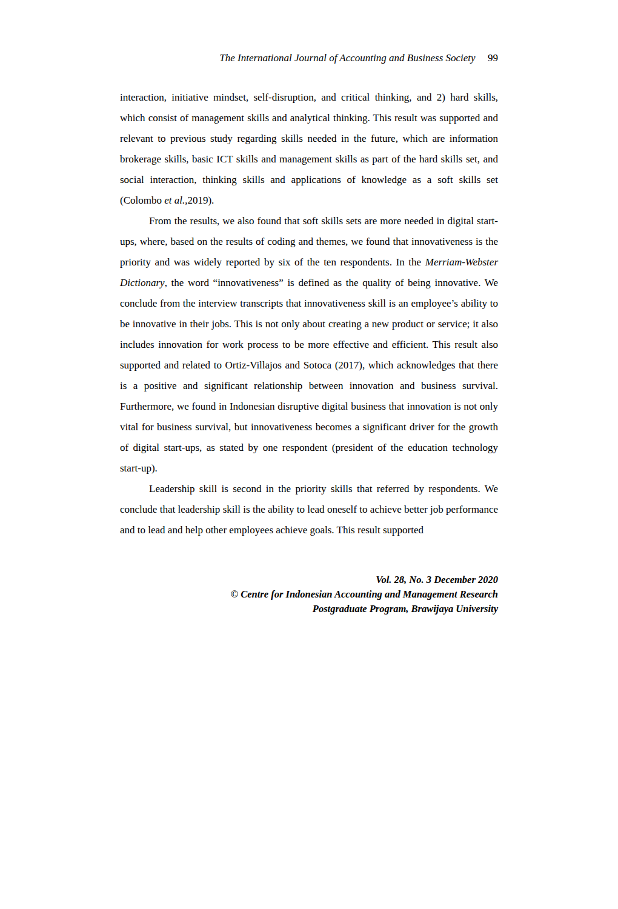The International Journal of Accounting and Business Society99
interaction, initiative mindset, self-disruption, and critical thinking, and 2) hard skills, which consist of management skills and analytical thinking. This result was supported and relevant to previous study regarding skills needed in the future, which are information brokerage skills, basic ICT skills and management skills as part of the hard skills set, and social interaction, thinking skills and applications of knowledge as a soft skills set (Colombo et al.,2019).
From the results, we also found that soft skills sets are more needed in digital start-ups, where, based on the results of coding and themes, we found that innovativeness is the priority and was widely reported by six of the ten respondents. In the Merriam-Webster Dictionary, the word “innovativeness” is defined as the quality of being innovative. We conclude from the interview transcripts that innovativeness skill is an employee’s ability to be innovative in their jobs. This is not only about creating a new product or service; it also includes innovation for work process to be more effective and efficient. This result also supported and related to Ortiz-Villajos and Sotoca (2017), which acknowledges that there is a positive and significant relationship between innovation and business survival. Furthermore, we found in Indonesian disruptive digital business that innovation is not only vital for business survival, but innovativeness becomes a significant driver for the growth of digital start-ups, as stated by one respondent (president of the education technology start-up).
Leadership skill is second in the priority skills that referred by respondents. We conclude that leadership skill is the ability to lead oneself to achieve better job performance and to lead and help other employees achieve goals. This result supported
Vol. 28, No. 3 December 2020
© Centre for Indonesian Accounting and Management Research
Postgraduate Program, Brawijaya University